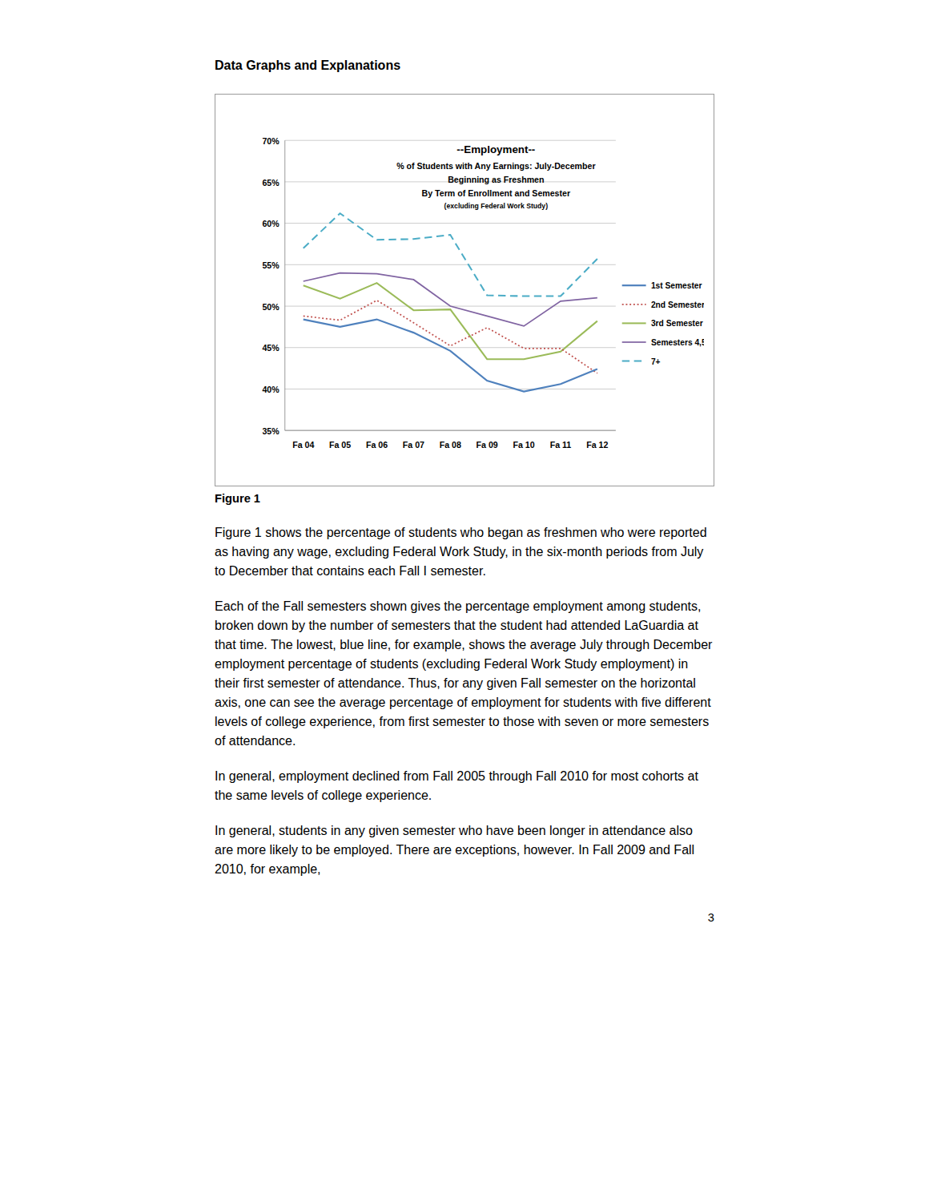Data Graphs and Explanations
70% 65% 60% 55% 50% 45% 40% 35% Fa 04 Fa 05 Fa 06 Fa 07 Fa 08 Fa 09 Fa 10 Fa 11 Fa 12 --Employment-- % of Students with Any Earnings: July-December Beginning as Freshmen By Term of Enrollment and Semester (excluding Federal Work Study) 1st Semester 2nd Semester 3rd Semester Semesters 4,5,6 7+
Figure 1
Figure 1 shows the percentage of students who began as freshmen who were reported as having any wage, excluding Federal Work Study, in the six-month periods from July to December that contains each Fall I semester.
Each of the Fall semesters shown gives the percentage employment among students, broken down by the number of semesters that the student had attended LaGuardia at that time. The lowest, blue line, for example, shows the average July through December employment percentage of students (excluding Federal Work Study employment) in their first semester of attendance. Thus, for any given Fall semester on the horizontal axis, one can see the average percentage of employment for students with five different levels of college experience, from first semester to those with seven or more semesters of attendance.
In general, employment declined from Fall 2005 through Fall 2010 for most cohorts at the same levels of college experience.
In general, students in any given semester who have been longer in attendance also are more likely to be employed. There are exceptions, however. In Fall 2009 and Fall 2010, for example,
3